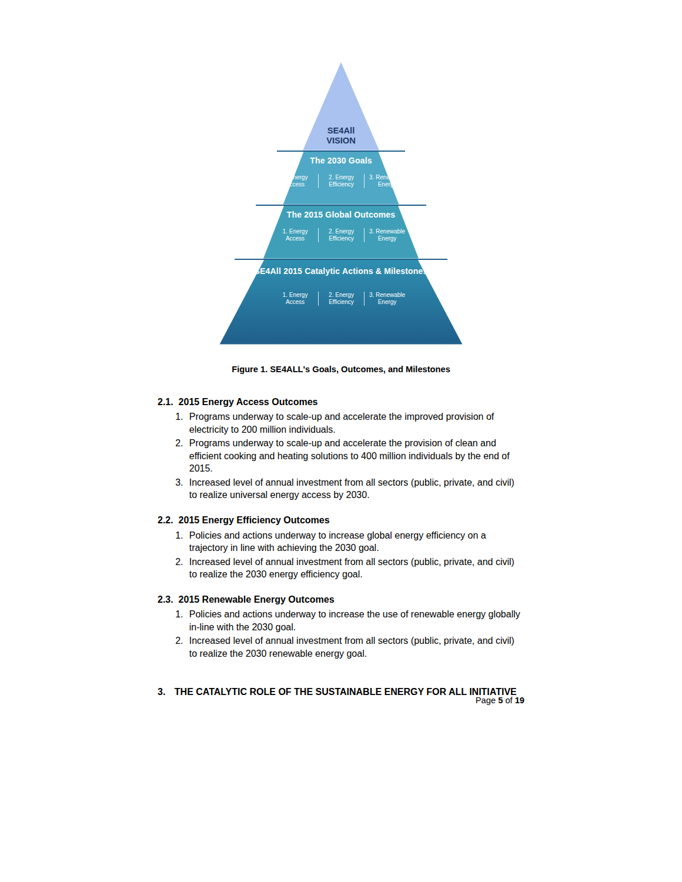SE4All
VISION
The 2030 Goals
1. Energy
Access
2. Energy
Efficiency
3. Renewable
Energy
The 2015 Global Outcomes
1. Energy
Access
2. Energy
Efficiency
3. Renewable
Energy
SE4All 2015 Catalytic Actions & Milestones
1. Energy
Access
2. Energy
Efficiency
3. Renewable
Energy
Figure 1. SE4ALL's Goals, Outcomes, and Milestones
2.1. 2015 Energy Access Outcomes
Programs underway to scale-up and accelerate the improved provision of electricity to 200 million individuals.
Programs underway to scale-up and accelerate the provision of clean and efficient cooking and heating solutions to 400 million individuals by the end of 2015.
Increased level of annual investment from all sectors (public, private, and civil) to realize universal energy access by 2030.
2.2. 2015 Energy Efficiency Outcomes
Policies and actions underway to increase global energy efficiency on a trajectory in line with achieving the 2030 goal.
Increased level of annual investment from all sectors (public, private, and civil) to realize the 2030 energy efficiency goal.
2.3. 2015 Renewable Energy Outcomes
Policies and actions underway to increase the use of renewable energy globally in-line with the 2030 goal.
Increased level of annual investment from all sectors (public, private, and civil) to realize the 2030 renewable energy goal.
3. THE CATALYTIC ROLE OF THE SUSTAINABLE ENERGY FOR ALL INITIATIVE
Page 5 of 19